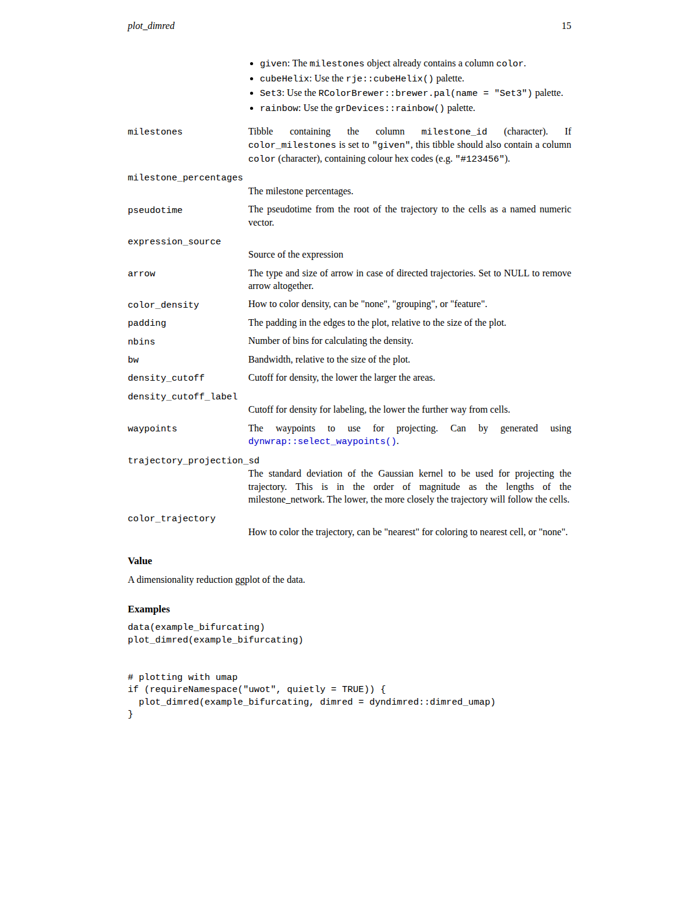plot_dimred 15
given: The milestones object already contains a column color.
cubeHelix: Use the rje::cubeHelix() palette.
Set3: Use the RColorBrewer::brewer.pal(name = "Set3") palette.
rainbow: Use the grDevices::rainbow() palette.
milestones
Tibble containing the column milestone_id (character). If color_milestones is set to "given", this tibble should also contain a column color (character), containing colour hex codes (e.g. "#123456").
milestone_percentages
The milestone percentages.
pseudotime
The pseudotime from the root of the trajectory to the cells as a named numeric vector.
expression_source
Source of the expression
arrow
The type and size of arrow in case of directed trajectories. Set to NULL to remove arrow altogether.
color_density
How to color density, can be "none", "grouping", or "feature".
padding
The padding in the edges to the plot, relative to the size of the plot.
nbins
Number of bins for calculating the density.
bw
Bandwidth, relative to the size of the plot.
density_cutoff
Cutoff for density, the lower the larger the areas.
density_cutoff_label
Cutoff for density for labeling, the lower the further way from cells.
waypoints
The waypoints to use for projecting. Can by generated using dynwrap::select_waypoints().
trajectory_projection_sd
The standard deviation of the Gaussian kernel to be used for projecting the trajectory. This is in the order of magnitude as the lengths of the milestone_network. The lower, the more closely the trajectory will follow the cells.
color_trajectory
How to color the trajectory, can be "nearest" for coloring to nearest cell, or "none".
Value
A dimensionality reduction ggplot of the data.
Examples
data(example_bifurcating)
plot_dimred(example_bifurcating)


# plotting with umap
if (requireNamespace("uwot", quietly = TRUE)) {
  plot_dimred(example_bifurcating, dimred = dyndimred::dimred_umap)
}